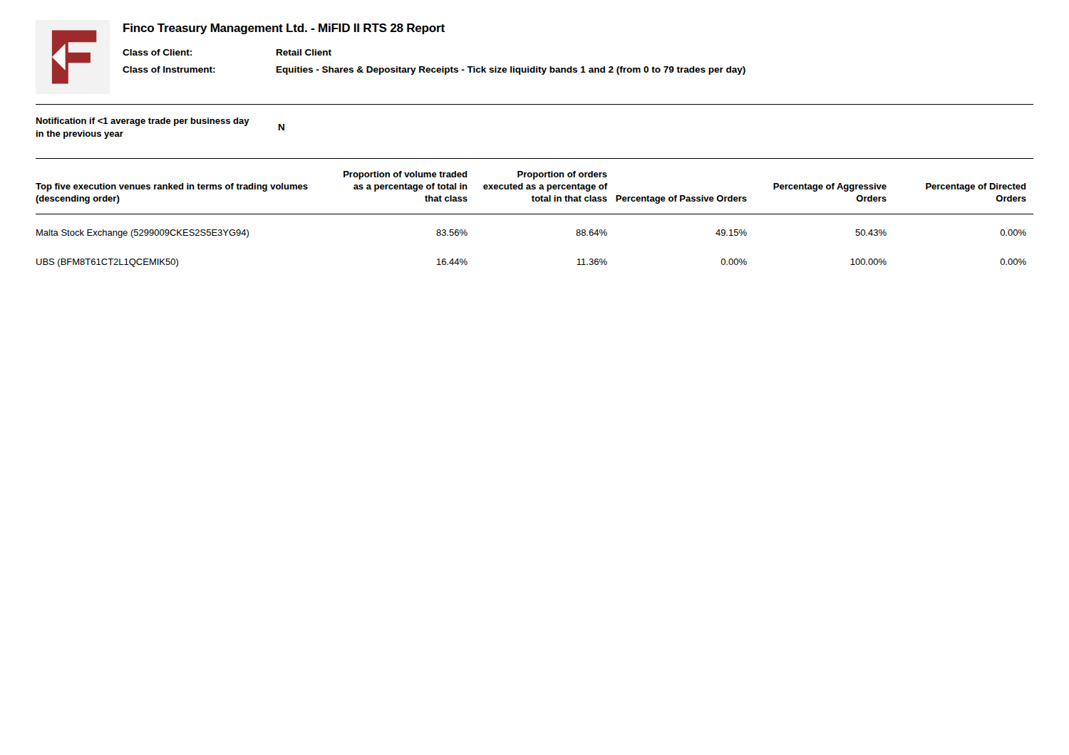Finco Treasury Management Ltd. - MiFID II RTS 28 Report
Class of Client:
Retail Client
Class of Instrument:
Equities - Shares & Depositary Receipts - Tick size liquidity bands 1 and 2 (from 0 to 79 trades per day)
Notification if <1 average trade per business day in the previous year
N
| Top five execution venues ranked in terms of trading volumes (descending order) | Proportion of volume traded as a percentage of total in that class | Proportion of orders executed as a percentage of total in that class | Percentage of Passive Orders | Percentage of Aggressive Orders | Percentage of Directed Orders |
| --- | --- | --- | --- | --- | --- |
| Malta Stock Exchange (5299009CKES2S5E3YG94) | 83.56% | 88.64% | 49.15% | 50.43% | 0.00% |
| UBS (BFM8T61CT2L1QCEMIK50) | 16.44% | 11.36% | 0.00% | 100.00% | 0.00% |